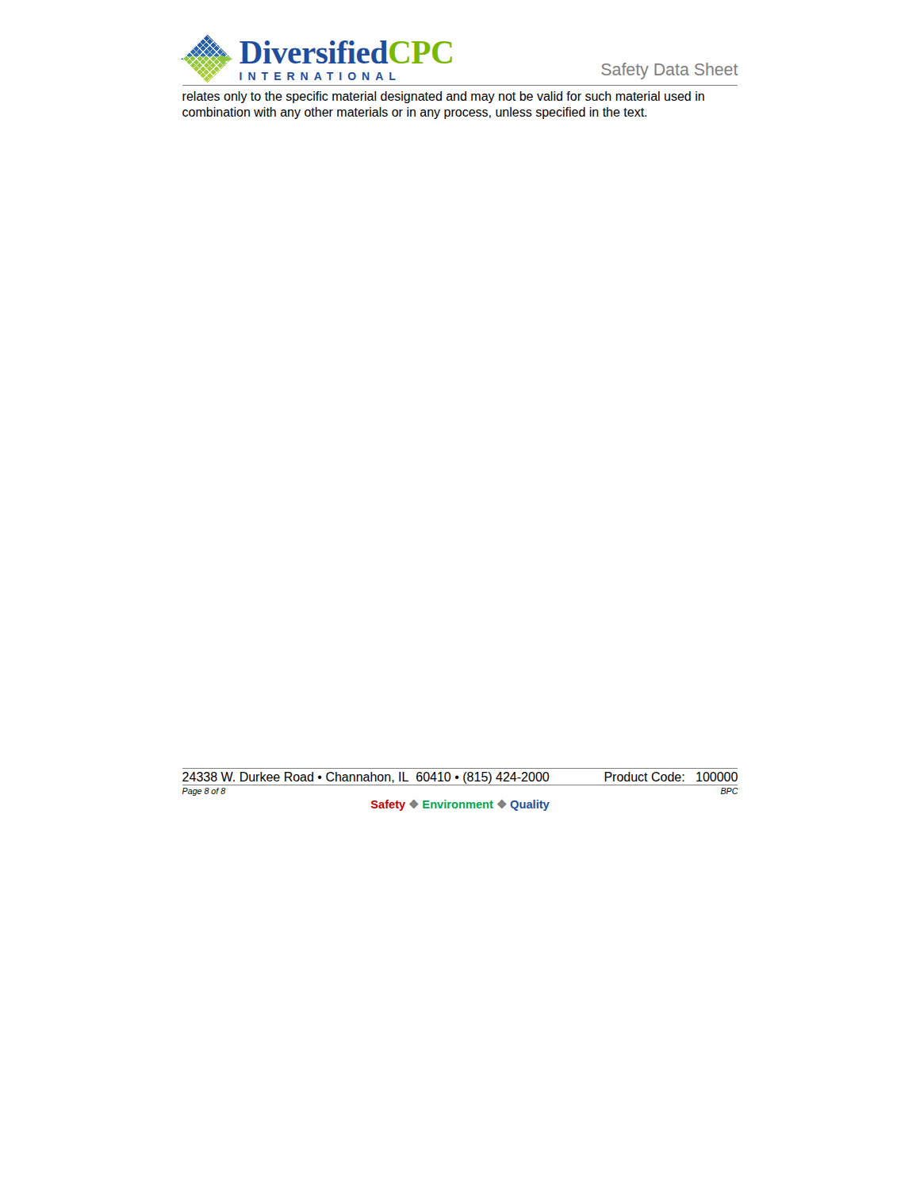Diversified CPC
INTERNATIONAL
Safety Data Sheet
relates only to the specific material designated and may not be valid for such material used in combination with any other materials or in any process, unless specified in the text.
24338 W. Durkee Road • Channahon, IL 60410 • (815) 424-2000 Product Code: 100000
Page 8 of 8 BPC
Safety ❖ Environment ❖ Quality